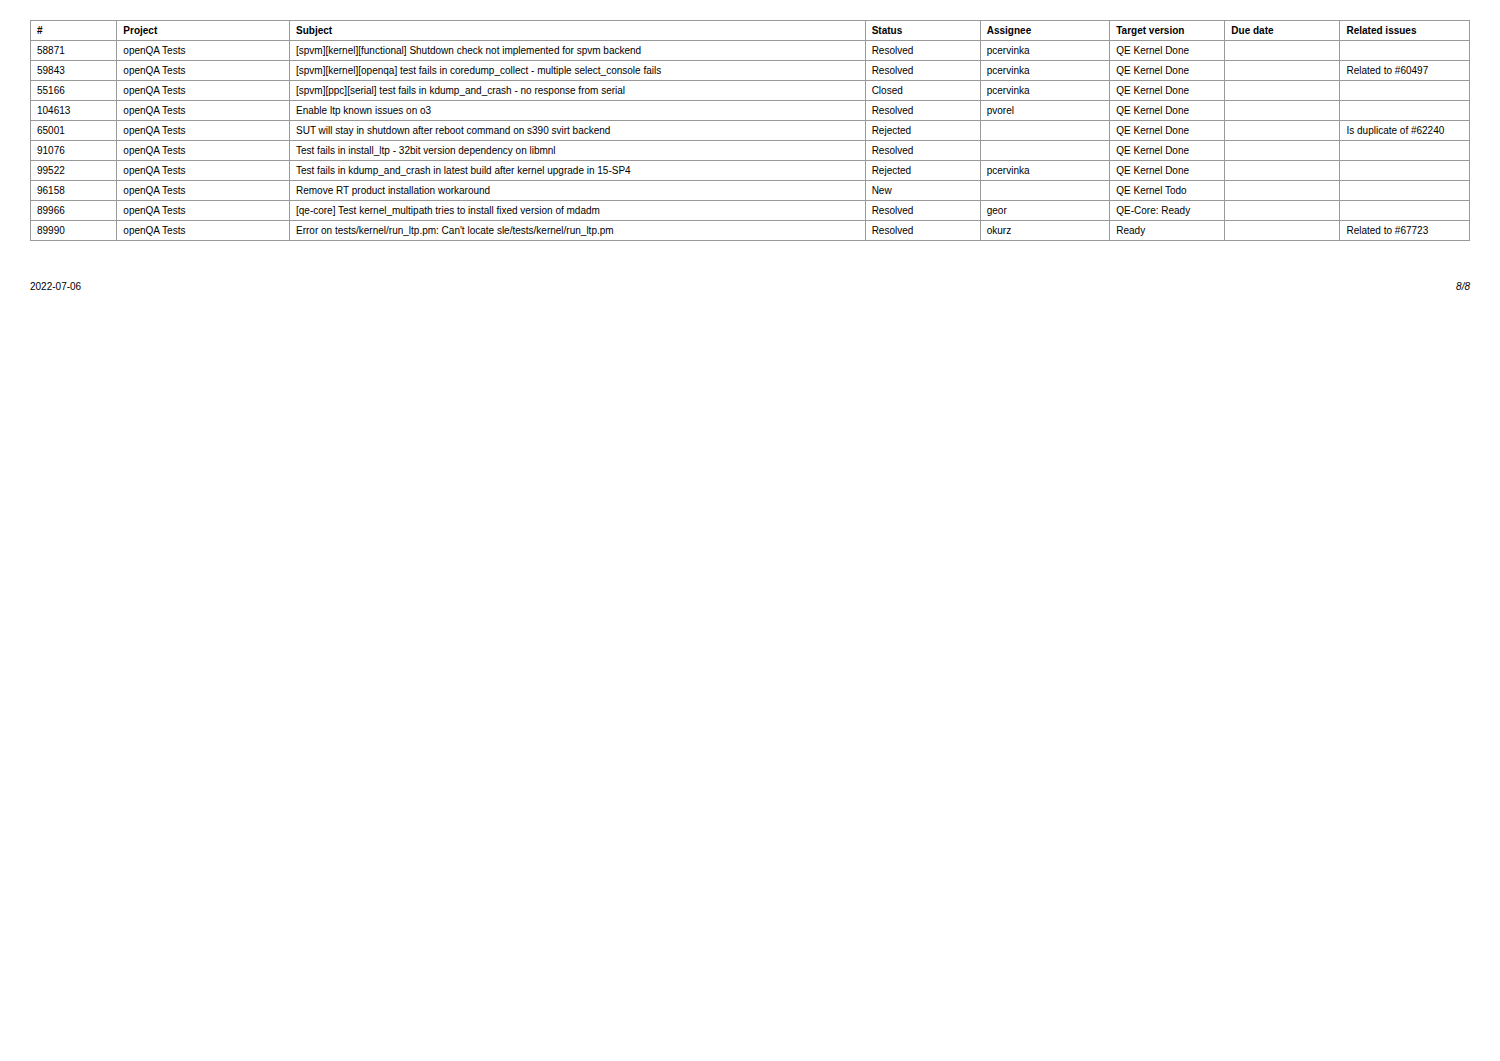| # | Project | Subject | Status | Assignee | Target version | Due date | Related issues |
| --- | --- | --- | --- | --- | --- | --- | --- |
| 58871 | openQA Tests | [spvm][kernel][functional] Shutdown check not implemented for spvm backend | Resolved | pcervinka | QE Kernel Done | | |
| 59843 | openQA Tests | [spvm][kernel][openqa] test fails in coredump_collect - multiple select_console fails | Resolved | pcervinka | QE Kernel Done | | Related to #60497 |
| 55166 | openQA Tests | [spvm][ppc][serial] test fails in kdump_and_crash - no response from serial | Closed | pcervinka | QE Kernel Done | | |
| 104613 | openQA Tests | Enable ltp known issues on o3 | Resolved | pvorel | QE Kernel Done | | |
| 65001 | openQA Tests | SUT will stay in shutdown after reboot command on s390 svirt backend | Rejected | | QE Kernel Done | | Is duplicate of #62240 |
| 91076 | openQA Tests | Test fails in install_ltp - 32bit version dependency on libmnl | Resolved | | QE Kernel Done | | |
| 99522 | openQA Tests | Test fails in kdump_and_crash in latest build after kernel upgrade in 15-SP4 | Rejected | pcervinka | QE Kernel Done | | |
| 96158 | openQA Tests | Remove RT product installation workaround | New | | QE Kernel Todo | | |
| 89966 | openQA Tests | [qe-core] Test kernel_multipath tries to install fixed version of mdadm | Resolved | geor | QE-Core: Ready | | |
| 89990 | openQA Tests | Error on tests/kernel/run_ltp.pm: Can't locate sle/tests/kernel/run_ltp.pm | Resolved | okurz | Ready | | Related to #67723 |
2022-07-06 8/8